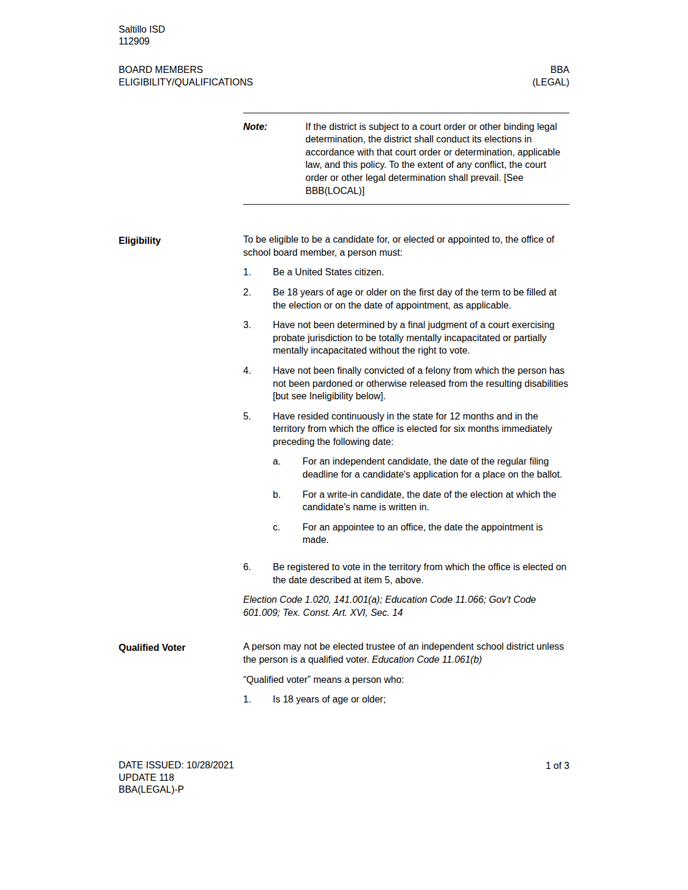Saltillo ISD
112909
BOARD MEMBERS
ELIGIBILITY/QUALIFICATIONS
BBA
(LEGAL)
Note:
If the district is subject to a court order or other binding legal determination, the district shall conduct its elections in accordance with that court order or determination, applicable law, and this policy. To the extent of any conflict, the court order or other legal determination shall prevail. [See BBB(LOCAL)]
Eligibility
To be eligible to be a candidate for, or elected or appointed to, the office of school board member, a person must:
Be a United States citizen.
Be 18 years of age or older on the first day of the term to be filled at the election or on the date of appointment, as applicable.
Have not been determined by a final judgment of a court exercising probate jurisdiction to be totally mentally incapacitated or partially mentally incapacitated without the right to vote.
Have not been finally convicted of a felony from which the person has not been pardoned or otherwise released from the resulting disabilities [but see Ineligibility below].
Have resided continuously in the state for 12 months and in the territory from which the office is elected for six months immediately preceding the following date:
For an independent candidate, the date of the regular filing deadline for a candidate's application for a place on the ballot.
For a write-in candidate, the date of the election at which the candidate's name is written in.
For an appointee to an office, the date the appointment is made.
Be registered to vote in the territory from which the office is elected on the date described at item 5, above.
Election Code 1.020, 141.001(a); Education Code 11.066; Gov't Code 601.009; Tex. Const. Art. XVI, Sec. 14
Qualified Voter
A person may not be elected trustee of an independent school district unless the person is a qualified voter. Education Code 11.061(b)
“Qualified voter” means a person who:
Is 18 years of age or older;
DATE ISSUED: 10/28/2021
UPDATE 118
BBA(LEGAL)-P
1 of 3